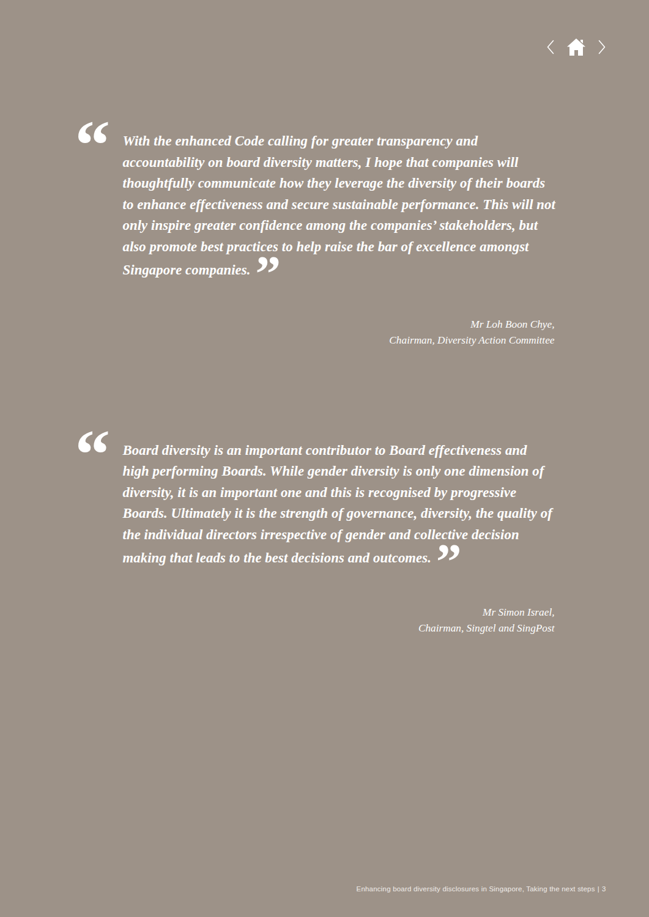With the enhanced Code calling for greater transparency and accountability on board diversity matters, I hope that companies will thoughtfully communicate how they leverage the diversity of their boards to enhance effectiveness and secure sustainable performance. This will not only inspire greater confidence among the companies’ stakeholders, but also promote best practices to help raise the bar of excellence amongst Singapore companies.”
Mr Loh Boon Chye, Chairman, Diversity Action Committee
Board diversity is an important contributor to Board effectiveness and high performing Boards. While gender diversity is only one dimension of diversity, it is an important one and this is recognised by progressive Boards. Ultimately it is the strength of governance, diversity, the quality of the individual directors irrespective of gender and collective decision making that leads to the best decisions and outcomes.”
Mr Simon Israel, Chairman, Singtel and SingPost
Enhancing board diversity disclosures in Singapore, Taking the next steps|3